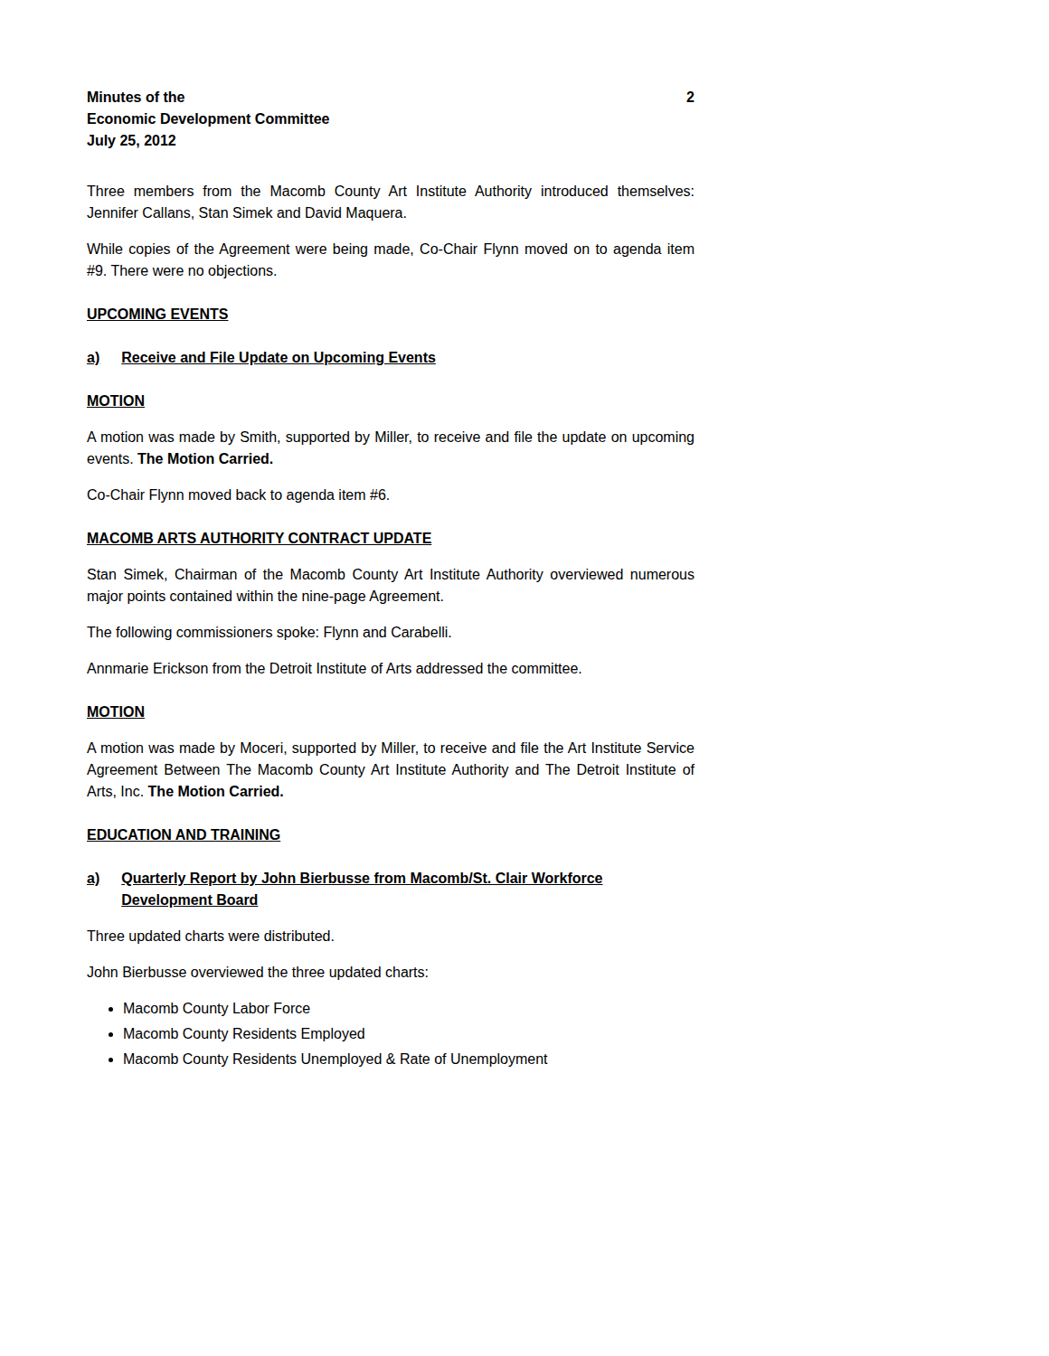2 Minutes of the
Economic Development Committee
July 25, 2012
Three members from the Macomb County Art Institute Authority introduced themselves: Jennifer Callans, Stan Simek and David Maquera.
While copies of the Agreement were being made, Co-Chair Flynn moved on to agenda item #9. There were no objections.
UPCOMING EVENTS
a) Receive and File Update on Upcoming Events
MOTION
A motion was made by Smith, supported by Miller, to receive and file the update on upcoming events. The Motion Carried.
Co-Chair Flynn moved back to agenda item #6.
MACOMB ARTS AUTHORITY CONTRACT UPDATE
Stan Simek, Chairman of the Macomb County Art Institute Authority overviewed numerous major points contained within the nine-page Agreement.
The following commissioners spoke: Flynn and Carabelli.
Annmarie Erickson from the Detroit Institute of Arts addressed the committee.
MOTION
A motion was made by Moceri, supported by Miller, to receive and file the Art Institute Service Agreement Between The Macomb County Art Institute Authority and The Detroit Institute of Arts, Inc. The Motion Carried.
EDUCATION AND TRAINING
a) Quarterly Report by John Bierbusse from Macomb/St. Clair Workforce Development Board
Three updated charts were distributed.
John Bierbusse overviewed the three updated charts:
Macomb County Labor Force
Macomb County Residents Employed
Macomb County Residents Unemployed & Rate of Unemployment